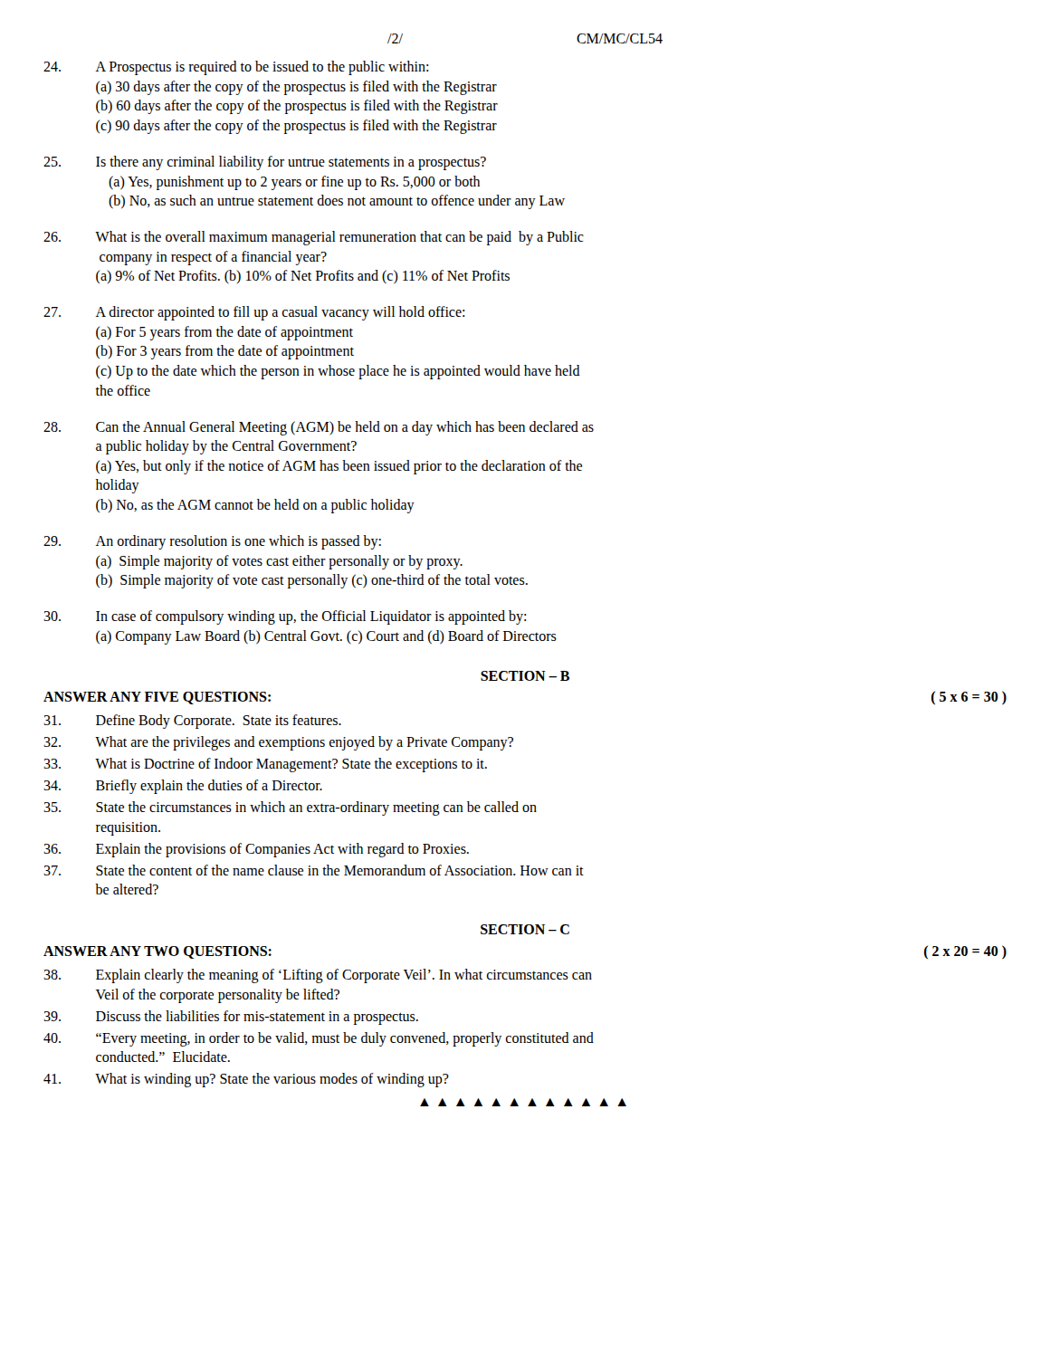/2/ CM/MC/CL54
24.
A Prospectus is required to be issued to the public within:
(a) 30 days after the copy of the prospectus is filed with the Registrar
(b) 60 days after the copy of the prospectus is filed with the Registrar
(c) 90 days after the copy of the prospectus is filed with the Registrar
25.
Is there any criminal liability for untrue statements in a prospectus?
(a) Yes, punishment up to 2 years or fine up to Rs. 5,000 or both
(b) No, as such an untrue statement does not amount to offence under any Law
26.
What is the overall maximum managerial remuneration that can be paid by a Public
company in respect of a financial year?
(a) 9% of Net Profits. (b) 10% of Net Profits and (c) 11% of Net Profits
27.
A director appointed to fill up a casual vacancy will hold office:
(a) For 5 years from the date of appointment
(b) For 3 years from the date of appointment
(c) Up to the date which the person in whose place he is appointed would have held
the office
28.
Can the Annual General Meeting (AGM) be held on a day which has been declared as
a public holiday by the Central Government?
(a) Yes, but only if the notice of AGM has been issued prior to the declaration of the
holiday
(b) No, as the AGM cannot be held on a public holiday
29.
An ordinary resolution is one which is passed by:
(a) Simple majority of votes cast either personally or by proxy.
(b) Simple majority of vote cast personally (c) one-third of the total votes.
30.
In case of compulsory winding up, the Official Liquidator is appointed by:
(a) Company Law Board (b) Central Govt. (c) Court and (d) Board of Directors
SECTION – B
ANSWER ANY FIVE QUESTIONS: ( 5 x 6 = 30 )
31.
Define Body Corporate. State its features.
32.
What are the privileges and exemptions enjoyed by a Private Company?
33.
What is Doctrine of Indoor Management? State the exceptions to it.
34.
Briefly explain the duties of a Director.
35.
State the circumstances in which an extra-ordinary meeting can be called on
requisition.
36.
Explain the provisions of Companies Act with regard to Proxies.
37.
State the content of the name clause in the Memorandum of Association. How can it
be altered?
SECTION – C
ANSWER ANY TWO QUESTIONS: ( 2 x 20 = 40 )
38.
Explain clearly the meaning of ‘Lifting of Corporate Veil’. In what circumstances can
Veil of the corporate personality be lifted?
39.
Discuss the liabilities for mis-statement in a prospectus.
40.
“Every meeting, in order to be valid, must be duly convened, properly constituted and
conducted.” Elucidate.
41.
What is winding up? State the various modes of winding up?
▲▲▲▲▲▲▲▲▲▲▲▲